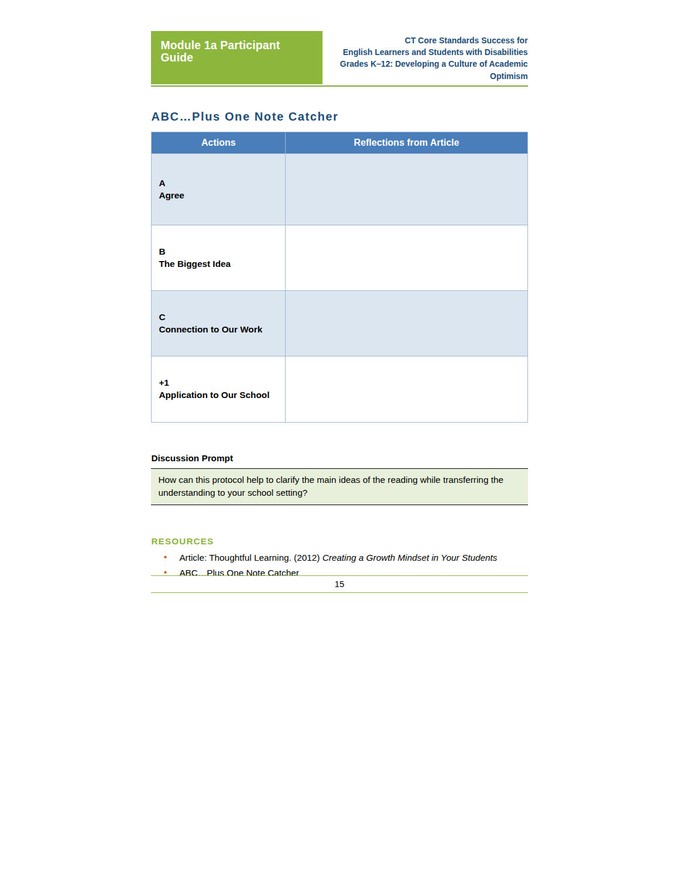Module 1a Participant Guide
CT Core Standards Success for
English Learners and Students with Disabilities
Grades K–12: Developing a Culture of Academic Optimism
ABC…Plus One Note Catcher
| Actions | Reflections from Article |
| --- | --- |
| A Agree | |
| B The Biggest Idea | |
| C Connection to Our Work | |
| +1 Application to Our School | |
Discussion Prompt
How can this protocol help to clarify the main ideas of the reading while transferring the understanding to your school setting?
RESOURCES
Article: Thoughtful Learning. (2012) Creating a Growth Mindset in Your Students
ABC…Plus One Note Catcher
15